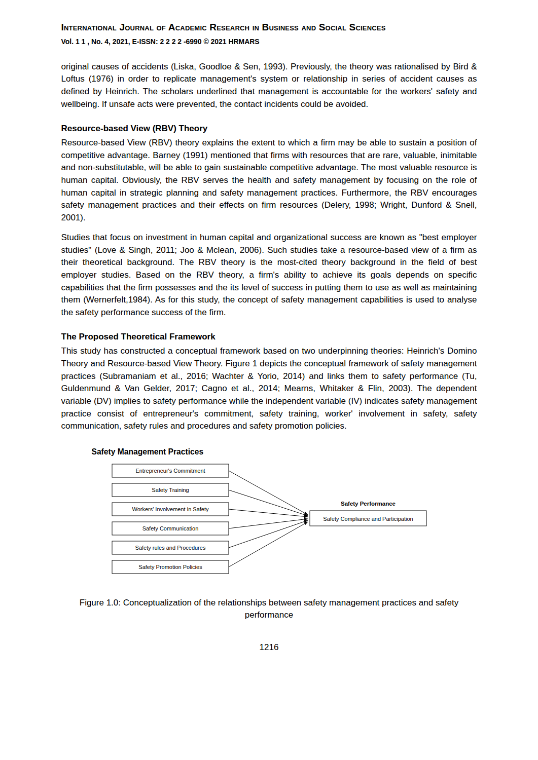International Journal of Academic Research in Business and Social Sciences
Vol. 1 1 , No. 4, 2021, E-ISSN: 2 2 2 2 -6990 © 2021 HRMARS
original causes of accidents (Liska, Goodloe & Sen, 1993). Previously, the theory was rationalised by Bird & Loftus (1976) in order to replicate management's system or relationship in series of accident causes as defined by Heinrich. The scholars underlined that management is accountable for the workers' safety and wellbeing. If unsafe acts were prevented, the contact incidents could be avoided.
Resource-based View (RBV) Theory
Resource-based View (RBV) theory explains the extent to which a firm may be able to sustain a position of competitive advantage. Barney (1991) mentioned that firms with resources that are rare, valuable, inimitable and non-substitutable, will be able to gain sustainable competitive advantage. The most valuable resource is human capital. Obviously, the RBV serves the health and safety management by focusing on the role of human capital in strategic planning and safety management practices. Furthermore, the RBV encourages safety management practices and their effects on firm resources (Delery, 1998; Wright, Dunford & Snell, 2001).
Studies that focus on investment in human capital and organizational success are known as "best employer studies" (Love & Singh, 2011; Joo & Mclean, 2006). Such studies take a resource-based view of a firm as their theoretical background. The RBV theory is the most-cited theory background in the field of best employer studies. Based on the RBV theory, a firm's ability to achieve its goals depends on specific capabilities that the firm possesses and the its level of success in putting them to use as well as maintaining them (Wernerfelt,1984). As for this study, the concept of safety management capabilities is used to analyse the safety performance success of the firm.
The Proposed Theoretical Framework
This study has constructed a conceptual framework based on two underpinning theories: Heinrich's Domino Theory and Resource-based View Theory. Figure 1 depicts the conceptual framework of safety management practices (Subramaniam et al., 2016; Wachter & Yorio, 2014) and links them to safety performance (Tu, Guldenmund & Van Gelder, 2017; Cagno et al., 2014; Mearns, Whitaker & Flin, 2003). The dependent variable (DV) implies to safety performance while the independent variable (IV) indicates safety management practice consist of entrepreneur's commitment, safety training, worker' involvement in safety, safety communication, safety rules and procedures and safety promotion policies.
Safety Management Practices
Entrepreneur's Commitment Safety Training Workers' Involvement in Safety Safety Communication Safety rules and Procedures Safety Promotion Policies Safety Compliance and Participation Safety Performance
Figure 1.0: Conceptualization of the relationships between safety management practices and safety performance
1216